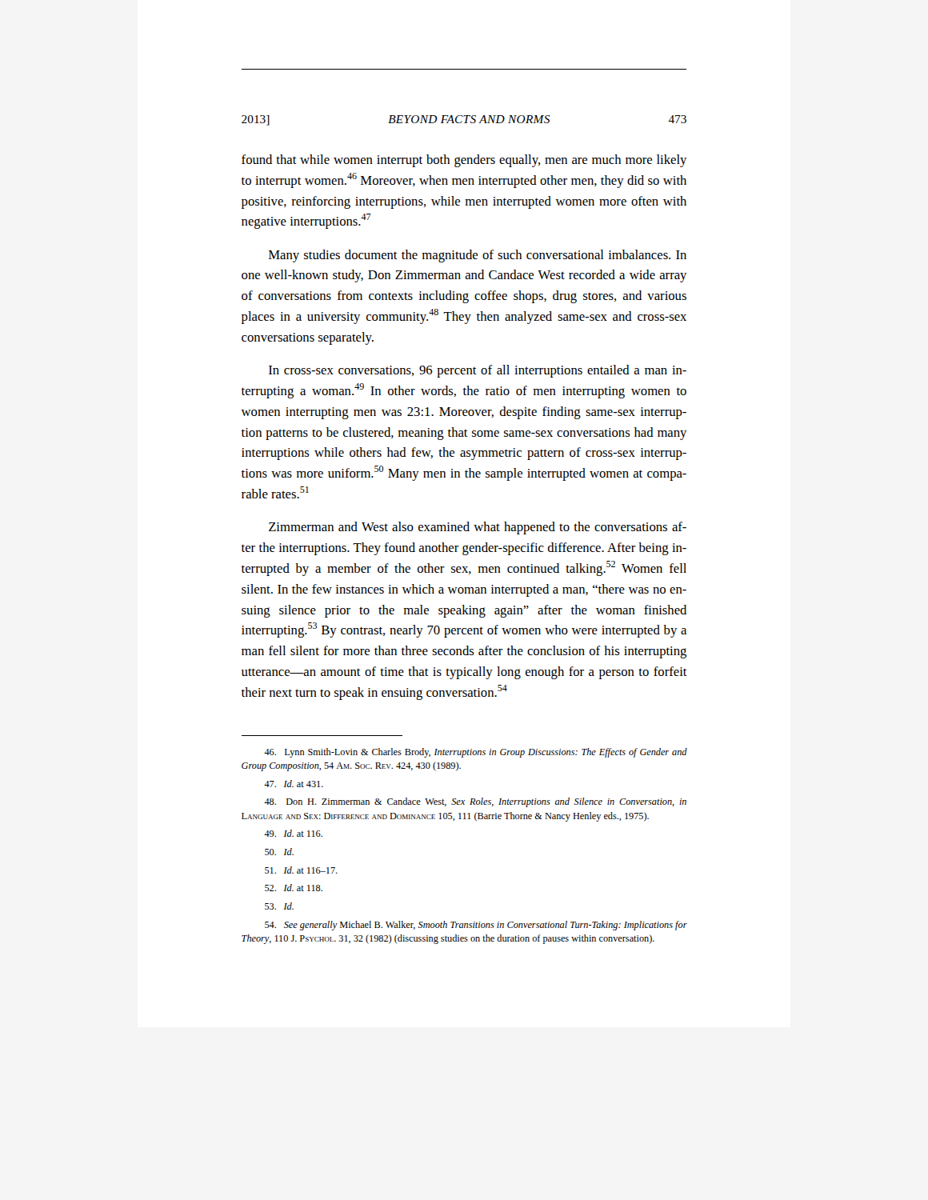2013] BEYOND FACTS AND NORMS 473
found that while women interrupt both genders equally, men are much more likely to interrupt women.46 Moreover, when men interrupted other men, they did so with positive, reinforcing interruptions, while men interrupted women more often with negative interruptions.47
Many studies document the magnitude of such conversational imbalances. In one well-known study, Don Zimmerman and Candace West recorded a wide array of conversations from contexts including coffee shops, drug stores, and various places in a university community.48 They then analyzed same-sex and cross-sex conversations separately.
In cross-sex conversations, 96 percent of all interruptions entailed a man interrupting a woman.49 In other words, the ratio of men interrupting women to women interrupting men was 23:1. Moreover, despite finding same-sex interruption patterns to be clustered, meaning that some same-sex conversations had many interruptions while others had few, the asymmetric pattern of cross-sex interruptions was more uniform.50 Many men in the sample interrupted women at comparable rates.51
Zimmerman and West also examined what happened to the conversations after the interruptions. They found another gender-specific difference. After being interrupted by a member of the other sex, men continued talking.52 Women fell silent. In the few instances in which a woman interrupted a man, “there was no ensuing silence prior to the male speaking again” after the woman finished interrupting.53 By contrast, nearly 70 percent of women who were interrupted by a man fell silent for more than three seconds after the conclusion of his interrupting utterance—an amount of time that is typically long enough for a person to forfeit their next turn to speak in ensuing conversation.54
46. Lynn Smith-Lovin & Charles Brody, Interruptions in Group Discussions: The Effects of Gender and Group Composition, 54 Am. Soc. Rev. 424, 430 (1989).
47. Id. at 431.
48. Don H. Zimmerman & Candace West, Sex Roles, Interruptions and Silence in Conversation, in Language and Sex: Difference and Dominance 105, 111 (Barrie Thorne & Nancy Henley eds., 1975).
49. Id. at 116.
50. Id.
51. Id. at 116–17.
52. Id. at 118.
53. Id.
54. See generally Michael B. Walker, Smooth Transitions in Conversational Turn-Taking: Implications for Theory, 110 J. Psychol. 31, 32 (1982) (discussing studies on the duration of pauses within conversation).